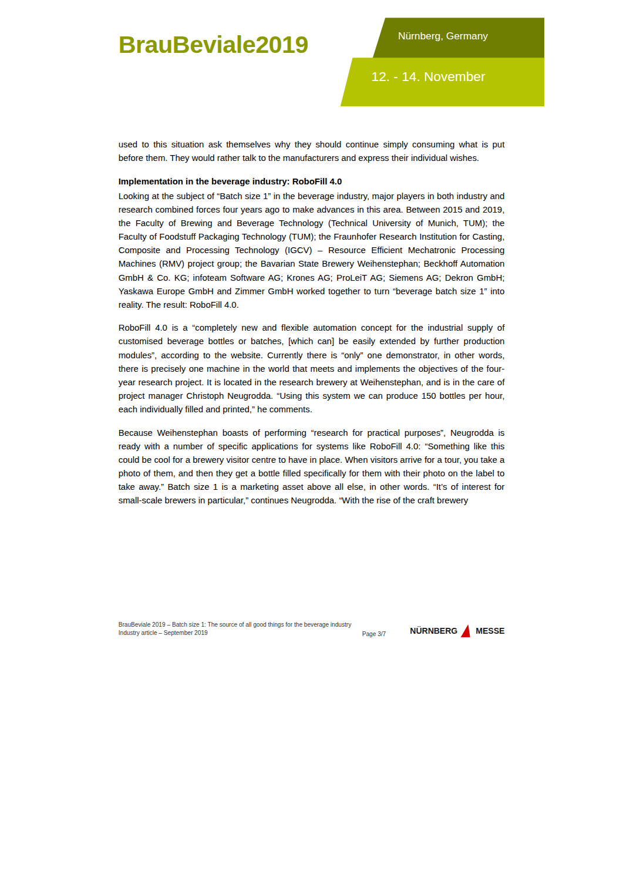Brau Beviale 2019
Nürnberg, Germany
12. - 14. November
used to this situation ask themselves why they should continue simply consuming what is put before them. They would rather talk to the manufacturers and express their individual wishes.
Implementation in the beverage industry: RoboFill 4.0
Looking at the subject of “Batch size 1” in the beverage industry, major players in both industry and research combined forces four years ago to make advances in this area. Between 2015 and 2019, the Faculty of Brewing and Beverage Technology (Technical University of Munich, TUM); the Faculty of Foodstuff Packaging Technology (TUM); the Fraunhofer Research Institution for Casting, Composite and Processing Technology (IGCV) – Resource Efficient Mechatronic Processing Machines (RMV) project group; the Bavarian State Brewery Weihenstephan; Beckhoff Automation GmbH & Co. KG; infoteam Software AG; Krones AG; ProLeiT AG; Siemens AG; Dekron GmbH; Yaskawa Europe GmbH and Zimmer GmbH worked together to turn “beverage batch size 1” into reality. The result: RoboFill 4.0.
RoboFill 4.0 is a “completely new and flexible automation concept for the industrial supply of customised beverage bottles or batches, [which can] be easily extended by further production modules”, according to the website. Currently there is “only” one demonstrator, in other words, there is precisely one machine in the world that meets and implements the objectives of the four-year research project. It is located in the research brewery at Weihenstephan, and is in the care of project manager Christoph Neugrodda. “Using this system we can produce 150 bottles per hour, each individually filled and printed,” he comments.
Because Weihenstephan boasts of performing “research for practical purposes”, Neugrodda is ready with a number of specific applications for systems like RoboFill 4.0: “Something like this could be cool for a brewery visitor centre to have in place. When visitors arrive for a tour, you take a photo of them, and then they get a bottle filled specifically for them with their photo on the label to take away.” Batch size 1 is a marketing asset above all else, in other words. “It’s of interest for small-scale brewers in particular,” continues Neugrodda. “With the rise of the craft brewery
BrauBeviale 2019 – Batch size 1: The source of all good things for the beverage industry
Industry article – September 2019
Page 3/7
NÜRNBERG MESSE